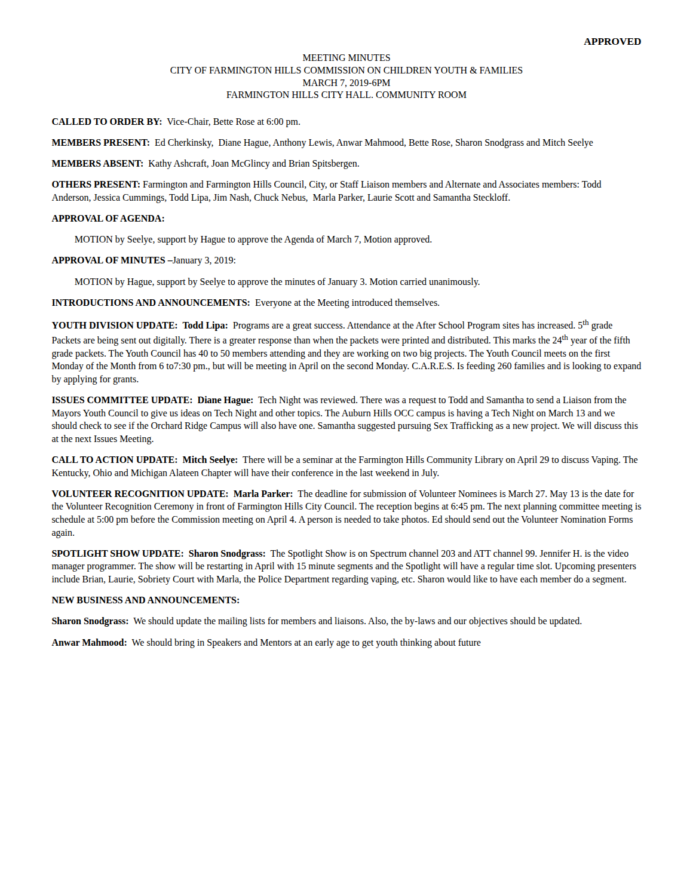APPROVED
MEETING MINUTES
CITY OF FARMINGTON HILLS COMMISSION ON CHILDREN YOUTH & FAMILIES
MARCH 7, 2019-6PM
FARMINGTON HILLS CITY HALL. COMMUNITY ROOM
CALLED TO ORDER BY: Vice-Chair, Bette Rose at 6:00 pm.
MEMBERS PRESENT: Ed Cherkinsky, Diane Hague, Anthony Lewis, Anwar Mahmood, Bette Rose, Sharon Snodgrass and Mitch Seelye
MEMBERS ABSENT: Kathy Ashcraft, Joan McGlincy and Brian Spitsbergen.
OTHERS PRESENT: Farmington and Farmington Hills Council, City, or Staff Liaison members and Alternate and Associates members: Todd Anderson, Jessica Cummings, Todd Lipa, Jim Nash, Chuck Nebus, Marla Parker, Laurie Scott and Samantha Steckloff.
APPROVAL OF AGENDA:
MOTION by Seelye, support by Hague to approve the Agenda of March 7, Motion approved.
APPROVAL OF MINUTES –January 3, 2019:
MOTION by Hague, support by Seelye to approve the minutes of January 3. Motion carried unanimously.
INTRODUCTIONS AND ANNOUNCEMENTS: Everyone at the Meeting introduced themselves.
YOUTH DIVISION UPDATE: Todd Lipa: Programs are a great success. Attendance at the After School Program sites has increased. 5th grade Packets are being sent out digitally. There is a greater response than when the packets were printed and distributed. This marks the 24th year of the fifth grade packets. The Youth Council has 40 to 50 members attending and they are working on two big projects. The Youth Council meets on the first Monday of the Month from 6 to7:30 pm., but will be meeting in April on the second Monday. C.A.R.E.S. Is feeding 260 families and is looking to expand by applying for grants.
ISSUES COMMITTEE UPDATE: Diane Hague: Tech Night was reviewed. There was a request to Todd and Samantha to send a Liaison from the Mayors Youth Council to give us ideas on Tech Night and other topics. The Auburn Hills OCC campus is having a Tech Night on March 13 and we should check to see if the Orchard Ridge Campus will also have one. Samantha suggested pursuing Sex Trafficking as a new project. We will discuss this at the next Issues Meeting.
CALL TO ACTION UPDATE: Mitch Seelye: There will be a seminar at the Farmington Hills Community Library on April 29 to discuss Vaping. The Kentucky, Ohio and Michigan Alateen Chapter will have their conference in the last weekend in July.
VOLUNTEER RECOGNITION UPDATE: Marla Parker: The deadline for submission of Volunteer Nominees is March 27. May 13 is the date for the Volunteer Recognition Ceremony in front of Farmington Hills City Council. The reception begins at 6:45 pm. The next planning committee meeting is schedule at 5:00 pm before the Commission meeting on April 4. A person is needed to take photos. Ed should send out the Volunteer Nomination Forms again.
SPOTLIGHT SHOW UPDATE: Sharon Snodgrass: The Spotlight Show is on Spectrum channel 203 and ATT channel 99. Jennifer H. is the video manager programmer. The show will be restarting in April with 15 minute segments and the Spotlight will have a regular time slot. Upcoming presenters include Brian, Laurie, Sobriety Court with Marla, the Police Department regarding vaping, etc. Sharon would like to have each member do a segment.
NEW BUSINESS AND ANNOUNCEMENTS:
Sharon Snodgrass: We should update the mailing lists for members and liaisons. Also, the by-laws and our objectives should be updated.
Anwar Mahmood: We should bring in Speakers and Mentors at an early age to get youth thinking about future